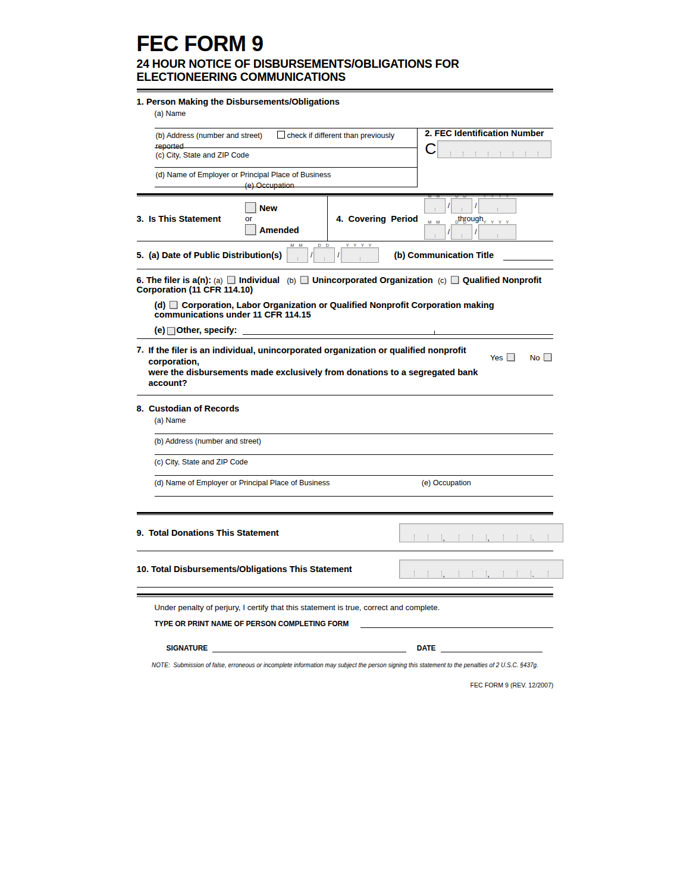FEC FORM 9
24 HOUR NOTICE OF DISBURSEMENTS/OBLIGATIONS FOR
ELECTIONEERING COMMUNICATIONS
1. Person Making the Disbursements/Obligations
(a) Name
(b) Address (number and street) check if different than previously reported
(c) City, State and ZIP Code
(d) Name of Employer or Principal Place of Business (e) Occupation
2. FEC Identification Number
C
3. Is This Statement
New
or
Amended
4. Covering Period
M M
/
D D
/
Y Y Y Y
through
M M
/
D D
/
Y Y Y Y
5. (a) Date of Public Distribution(s)
M M
/
D D
/
Y Y Y Y
(b) Communication Title
6. The filer is a(n): (a) Individual (b) Unincorporated Organization (c) Qualified Nonprofit Corporation (11 CFR 114.10)
(d) Corporation, Labor Organization or Qualified Nonprofit Corporation making communications under 11 CFR 114.15
(e) Other, specify:
7.
If the filer is an individual, unincorporated organization or qualified nonprofit corporation,
were the disbursements made exclusively from donations to a segregated bank account?
Yes No
8. Custodian of Records
(a) Name
(b) Address (number and street)
(c) City, State and ZIP Code
(d) Name of Employer or Principal Place of Business (e) Occupation
9. Total Donations This Statement
, , .
10. Total Disbursements/Obligations This Statement
, , .
Under penalty of perjury, I certify that this statement is true, correct and complete.
TYPE OR PRINT NAME OF PERSON COMPLETING FORM
SIGNATURE DATE
NOTE: Submission of false, erroneous or incomplete information may subject the person signing this statement to the penalties of 2 U.S.C. §437g.
FEC FORM 9 (REV. 12/2007)